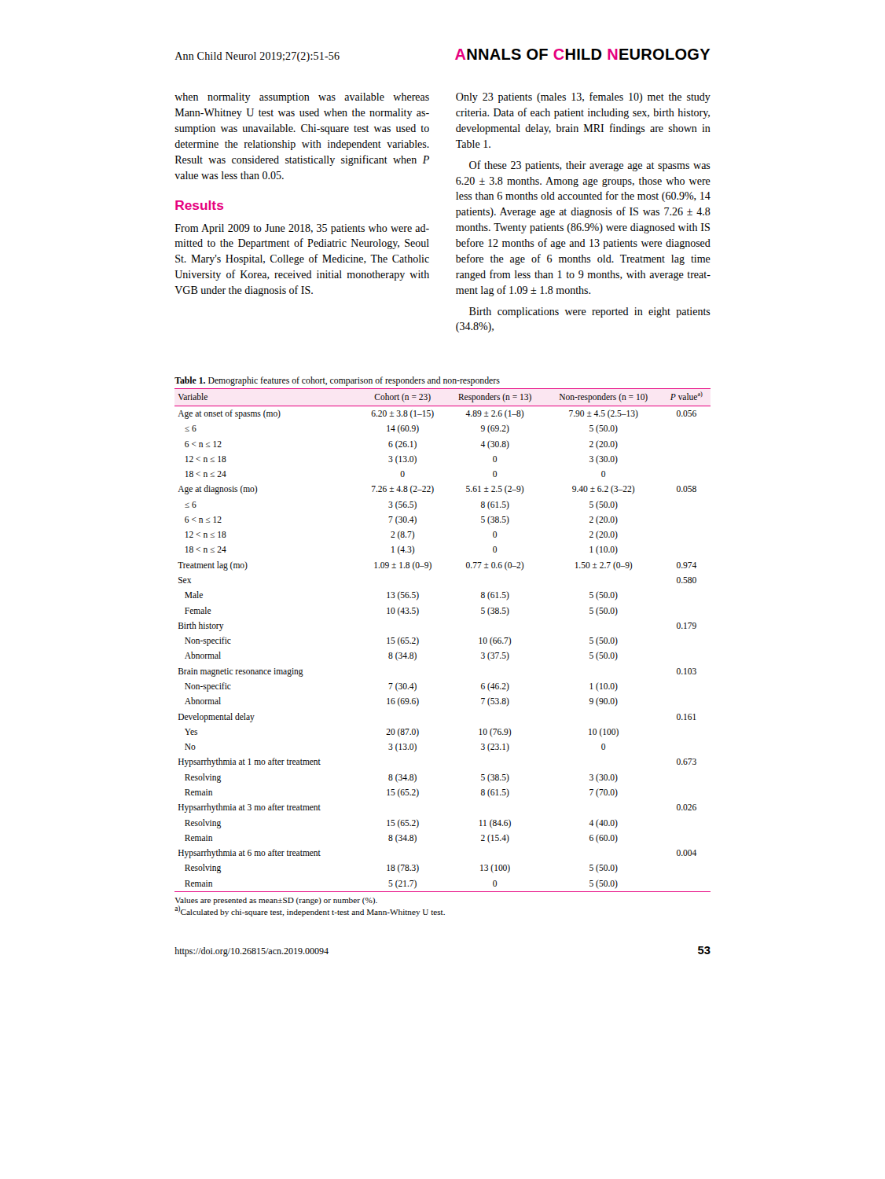Ann Child Neurol 2019;27(2):51-56
ANNALS OF CHILD NEUROLOGY
when normality assumption was available whereas Mann-Whitney U test was used when the normality assumption was unavailable. Chi-square test was used to determine the relationship with independent variables. Result was considered statistically significant when P value was less than 0.05.
Results
From April 2009 to June 2018, 35 patients who were admitted to the Department of Pediatric Neurology, Seoul St. Mary's Hospital, College of Medicine, The Catholic University of Korea, received initial monotherapy with VGB under the diagnosis of IS.
Only 23 patients (males 13, females 10) met the study criteria. Data of each patient including sex, birth history, developmental delay, brain MRI findings are shown in Table 1.
Of these 23 patients, their average age at spasms was 6.20 ± 3.8 months. Among age groups, those who were less than 6 months old accounted for the most (60.9%, 14 patients). Average age at diagnosis of IS was 7.26 ± 4.8 months. Twenty patients (86.9%) were diagnosed with IS before 12 months of age and 13 patients were diagnosed before the age of 6 months old. Treatment lag time ranged from less than 1 to 9 months, with average treatment lag of 1.09 ± 1.8 months.
Birth complications were reported in eight patients (34.8%),
Table 1. Demographic features of cohort, comparison of responders and non-responders
| Variable | Cohort (n = 23) | Responders (n = 13) | Non-responders (n = 10) | P value a) |
| --- | --- | --- | --- | --- |
| Age at onset of spasms (mo) | 6.20 ± 3.8 (1–15) | 4.89 ± 2.6 (1–8) | 7.90 ± 4.5 (2.5–13) | 0.056 |
| ≤ 6 | 14 (60.9) | 9 (69.2) | 5 (50.0) | |
| 6 < n ≤ 12 | 6 (26.1) | 4 (30.8) | 2 (20.0) | |
| 12 < n ≤ 18 | 3 (13.0) | 0 | 3 (30.0) | |
| 18 < n ≤ 24 | 0 | 0 | 0 | |
| Age at diagnosis (mo) | 7.26 ± 4.8 (2–22) | 5.61 ± 2.5 (2–9) | 9.40 ± 6.2 (3–22) | 0.058 |
| ≤ 6 | 3 (56.5) | 8 (61.5) | 5 (50.0) | |
| 6 < n ≤ 12 | 7 (30.4) | 5 (38.5) | 2 (20.0) | |
| 12 < n ≤ 18 | 2 (8.7) | 0 | 2 (20.0) | |
| 18 < n ≤ 24 | 1 (4.3) | 0 | 1 (10.0) | |
| Treatment lag (mo) | 1.09 ± 1.8 (0–9) | 0.77 ± 0.6 (0–2) | 1.50 ± 2.7 (0–9) | 0.974 |
| Sex | | | | 0.580 |
| Male | 13 (56.5) | 8 (61.5) | 5 (50.0) | |
| Female | 10 (43.5) | 5 (38.5) | 5 (50.0) | |
| Birth history | | | | 0.179 |
| Non-specific | 15 (65.2) | 10 (66.7) | 5 (50.0) | |
| Abnormal | 8 (34.8) | 3 (37.5) | 5 (50.0) | |
| Brain magnetic resonance imaging | | | | 0.103 |
| Non-specific | 7 (30.4) | 6 (46.2) | 1 (10.0) | |
| Abnormal | 16 (69.6) | 7 (53.8) | 9 (90.0) | |
| Developmental delay | | | | 0.161 |
| Yes | 20 (87.0) | 10 (76.9) | 10 (100) | |
| No | 3 (13.0) | 3 (23.1) | 0 | |
| Hypsarrhythmia at 1 mo after treatment | | | | 0.673 |
| Resolving | 8 (34.8) | 5 (38.5) | 3 (30.0) | |
| Remain | 15 (65.2) | 8 (61.5) | 7 (70.0) | |
| Hypsarrhythmia at 3 mo after treatment | | | | 0.026 |
| Resolving | 15 (65.2) | 11 (84.6) | 4 (40.0) | |
| Remain | 8 (34.8) | 2 (15.4) | 6 (60.0) | |
| Hypsarrhythmia at 6 mo after treatment | | | | 0.004 |
| Resolving | 18 (78.3) | 13 (100) | 5 (50.0) | |
| Remain | 5 (21.7) | 0 | 5 (50.0) | |
Values are presented as mean±SD (range) or number (%).
a)Calculated by chi-square test, independent t-test and Mann-Whitney U test.
https://doi.org/10.26815/acn.2019.00094
53